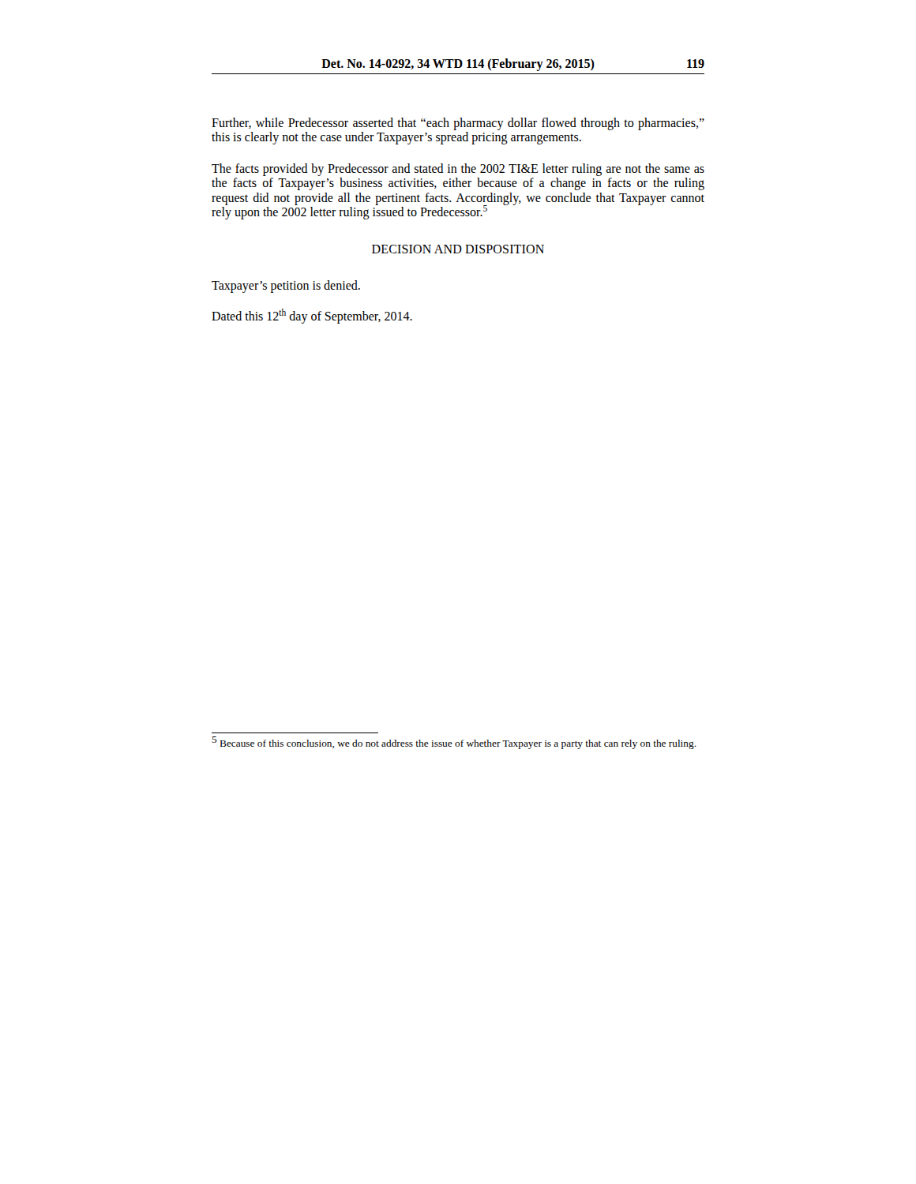Det. No. 14-0292, 34 WTD 114 (February 26, 2015) 119
Further, while Predecessor asserted that “each pharmacy dollar flowed through to pharmacies,” this is clearly not the case under Taxpayer’s spread pricing arrangements.
The facts provided by Predecessor and stated in the 2002 TI&E letter ruling are not the same as the facts of Taxpayer’s business activities, either because of a change in facts or the ruling request did not provide all the pertinent facts. Accordingly, we conclude that Taxpayer cannot rely upon the 2002 letter ruling issued to Predecessor.5
DECISION AND DISPOSITION
Taxpayer’s petition is denied.
Dated this 12th day of September, 2014.
5 Because of this conclusion, we do not address the issue of whether Taxpayer is a party that can rely on the ruling.